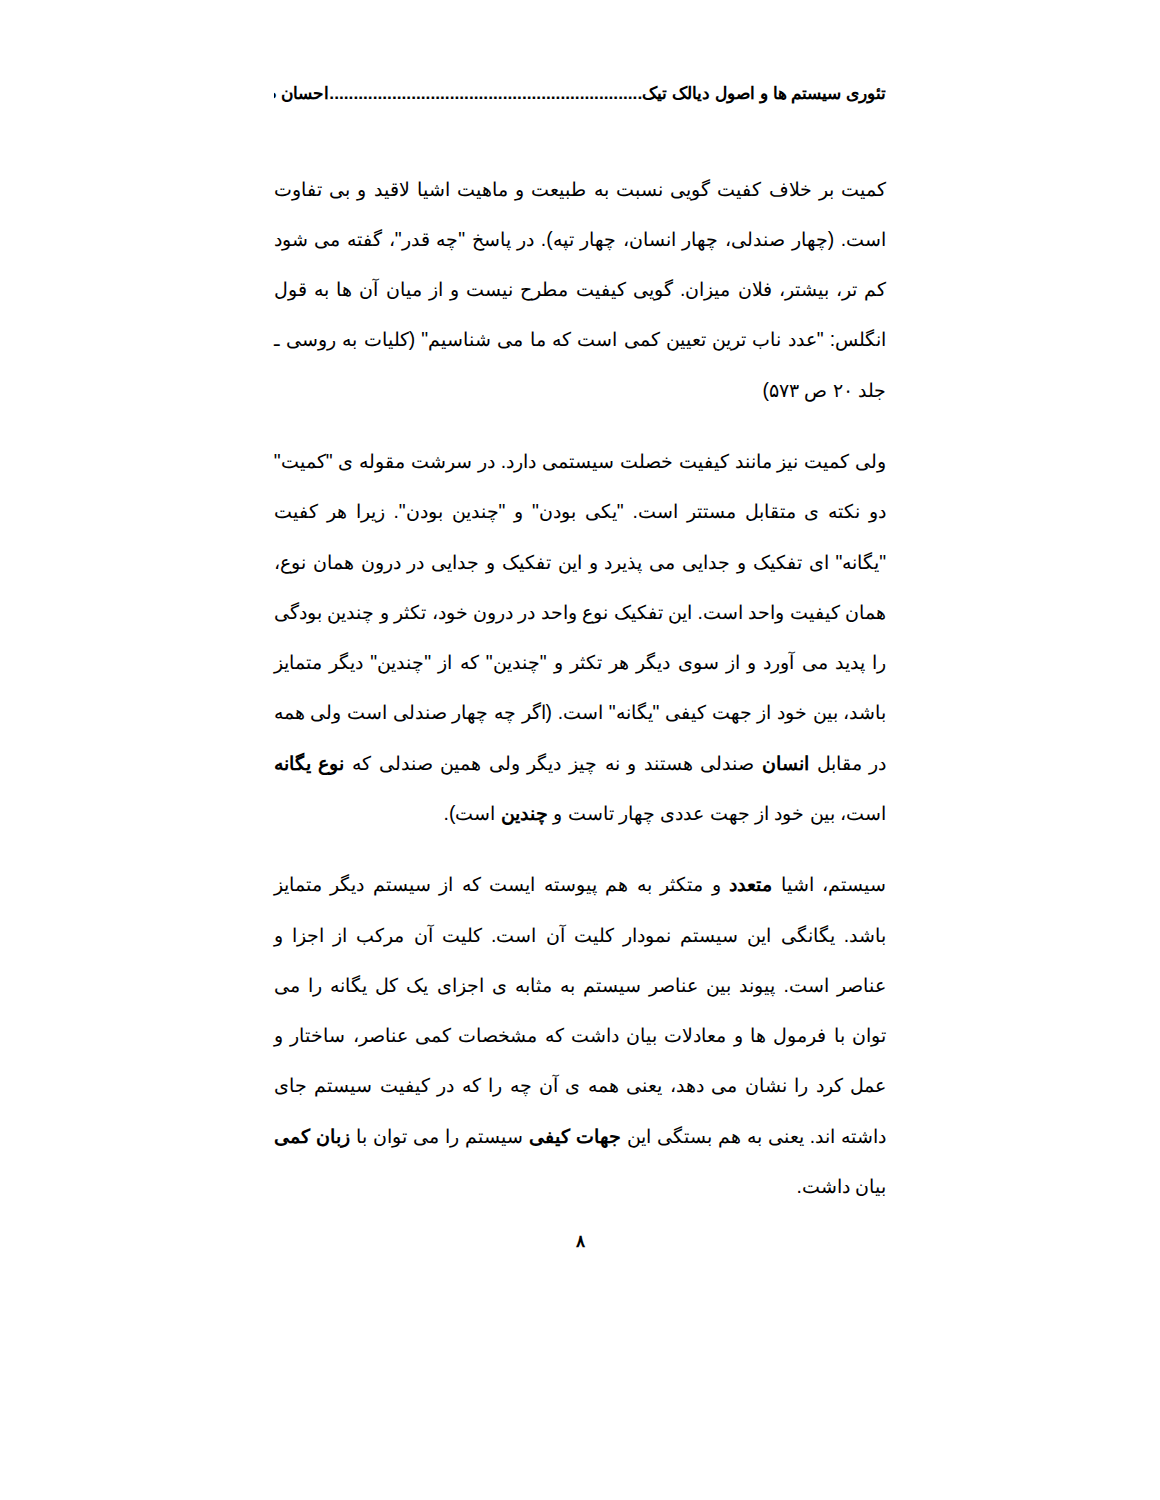تئوری سیستم ها و اصول دیالک تیک.................................................................احسان طبری
کمیت بر خلاف کفیت گویی نسبت به طبیعت و ماهیت اشیا لاقید و بی تفاوت است. (چهار صندلی، چهار انسان، چهار تپه). در پاسخ "چه قدر"، گفته می شود کم تر، بیشتر، فلان میزان. گویی کیفیت مطرح نیست و از میان آن ها به قول انگلس: "عدد ناب ترین تعیین کمی است که ما می شناسیم" (کلیات به روسی ـ جلد ۲۰ ص ۵۷۳)
ولی کمیت نیز مانند کیفیت خصلت سیستمی دارد. در سرشت مقوله ی "کمیت" دو نکته ی متقابل مستتر است. "یکی بودن" و "چندین بودن". زیرا هر کفیت "یگانه" ای تفکیک و جدایی می پذیرد و این تفکیک و جدایی در درون همان نوع، همان کیفیت واحد است. این تفکیک نوع واحد در درون خود، تکثر و چندین بودگی را پدید می آورد و از سوی دیگر هر تکثر و "چندین" که از "چندین" دیگر متمایز باشد، بین خود از جهت کیفی "یگانه" است. (اگر چه چهار صندلی است ولی همه در مقابل انسان صندلی هستند و نه چیز دیگر ولی همین صندلی که نوع یگانه است، بین خود از جهت عددی چهار تاست و چندین است).
سیستم، اشیا متعدد و متکثر به هم پیوسته ایست که از سیستم دیگر متمایز باشد. یگانگی این سیستم نمودار کلیت آن است. کلیت آن مرکب از اجزا و عناصر است. پیوند بین عناصر سیستم به مثابه ی اجزای یک کل یگانه را می توان با فرمول ها و معادلات بیان داشت که مشخصات کمی عناصر، ساختار و عمل کرد را نشان می دهد، یعنی همه ی آن چه را که در کیفیت سیستم جای داشته اند. یعنی به هم بستگی این جهات کیفی سیستم را می توان با زبان کمی بیان داشت.
۸